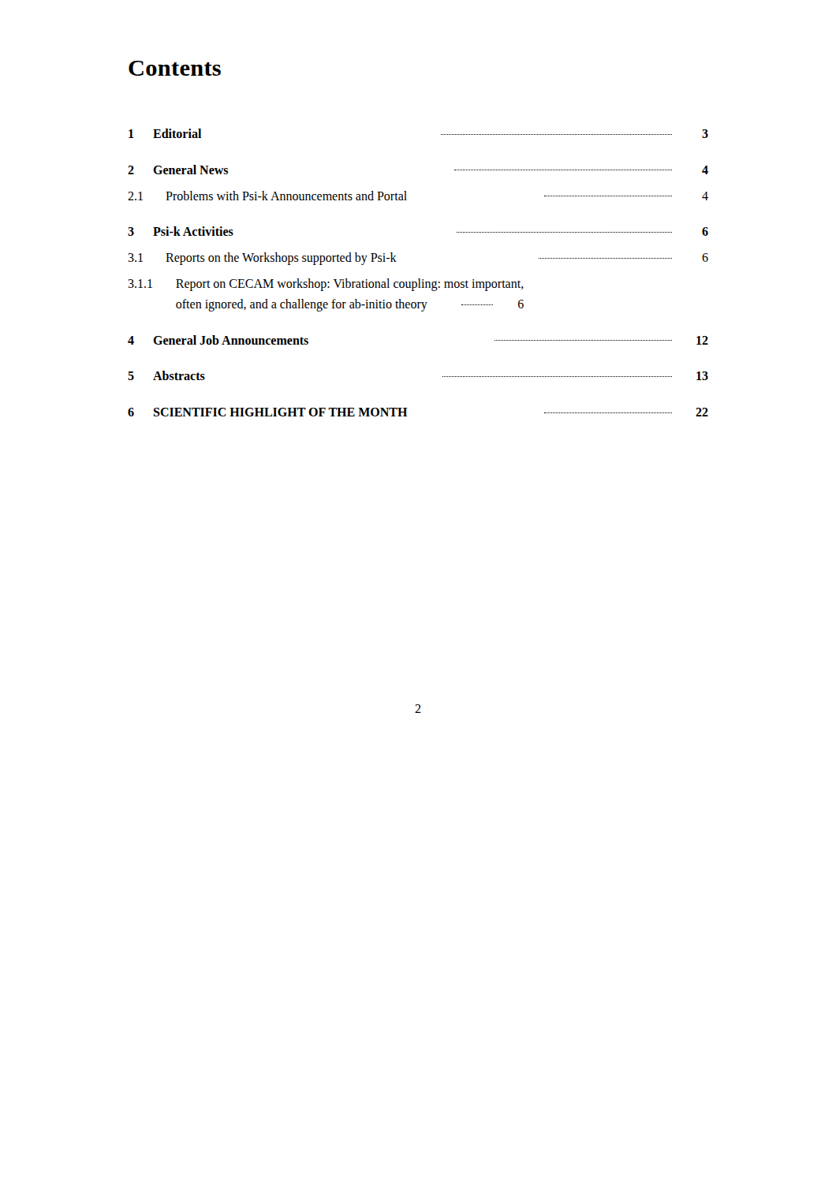Contents
1 Editorial 3
2 General News 4
2.1 Problems with Psi-k Announcements and Portal 4
3 Psi-k Activities 6
3.1 Reports on the Workshops supported by Psi-k 6
3.1.1 Report on CECAM workshop: Vibrational coupling: most important, often ignored, and a challenge for ab-initio theory 6
4 General Job Announcements 12
5 Abstracts 13
6 SCIENTIFIC HIGHLIGHT OF THE MONTH 22
2